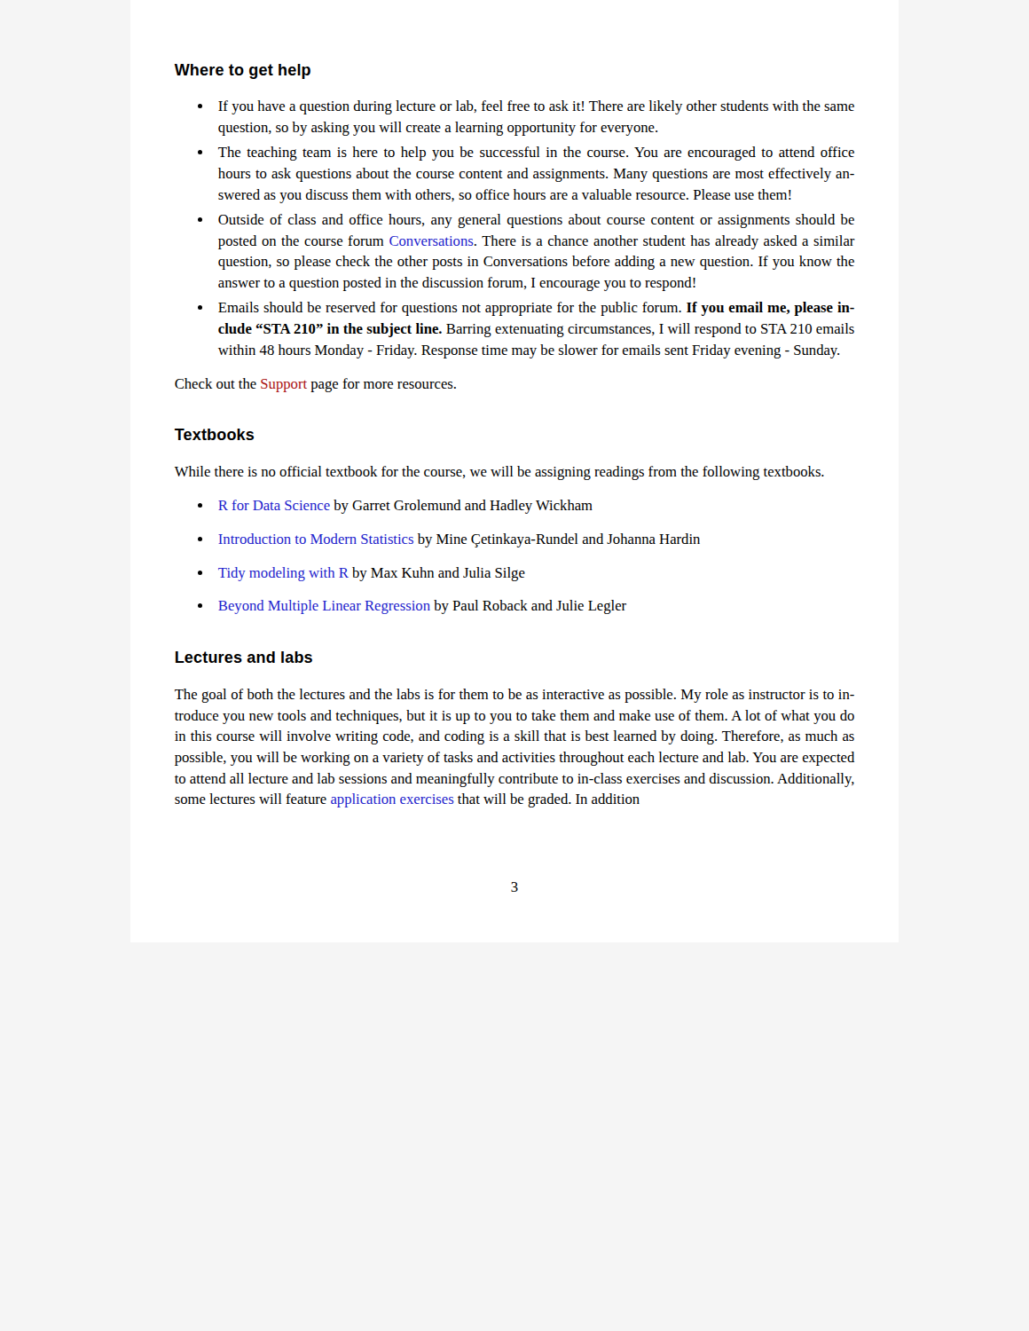Where to get help
If you have a question during lecture or lab, feel free to ask it! There are likely other students with the same question, so by asking you will create a learning opportunity for everyone.
The teaching team is here to help you be successful in the course. You are encouraged to attend office hours to ask questions about the course content and assignments. Many questions are most effectively answered as you discuss them with others, so office hours are a valuable resource. Please use them!
Outside of class and office hours, any general questions about course content or assignments should be posted on the course forum Conversations. There is a chance another student has already asked a similar question, so please check the other posts in Conversations before adding a new question. If you know the answer to a question posted in the discussion forum, I encourage you to respond!
Emails should be reserved for questions not appropriate for the public forum. If you email me, please include “STA 210” in the subject line. Barring extenuating circumstances, I will respond to STA 210 emails within 48 hours Monday - Friday. Response time may be slower for emails sent Friday evening - Sunday.
Check out the Support page for more resources.
Textbooks
While there is no official textbook for the course, we will be assigning readings from the following textbooks.
R for Data Science by Garret Grolemund and Hadley Wickham
Introduction to Modern Statistics by Mine Çetinkaya-Rundel and Johanna Hardin
Tidy modeling with R by Max Kuhn and Julia Silge
Beyond Multiple Linear Regression by Paul Roback and Julie Legler
Lectures and labs
The goal of both the lectures and the labs is for them to be as interactive as possible. My role as instructor is to introduce you new tools and techniques, but it is up to you to take them and make use of them. A lot of what you do in this course will involve writing code, and coding is a skill that is best learned by doing. Therefore, as much as possible, you will be working on a variety of tasks and activities throughout each lecture and lab. You are expected to attend all lecture and lab sessions and meaningfully contribute to in-class exercises and discussion. Additionally, some lectures will feature application exercises that will be graded. In addition
3